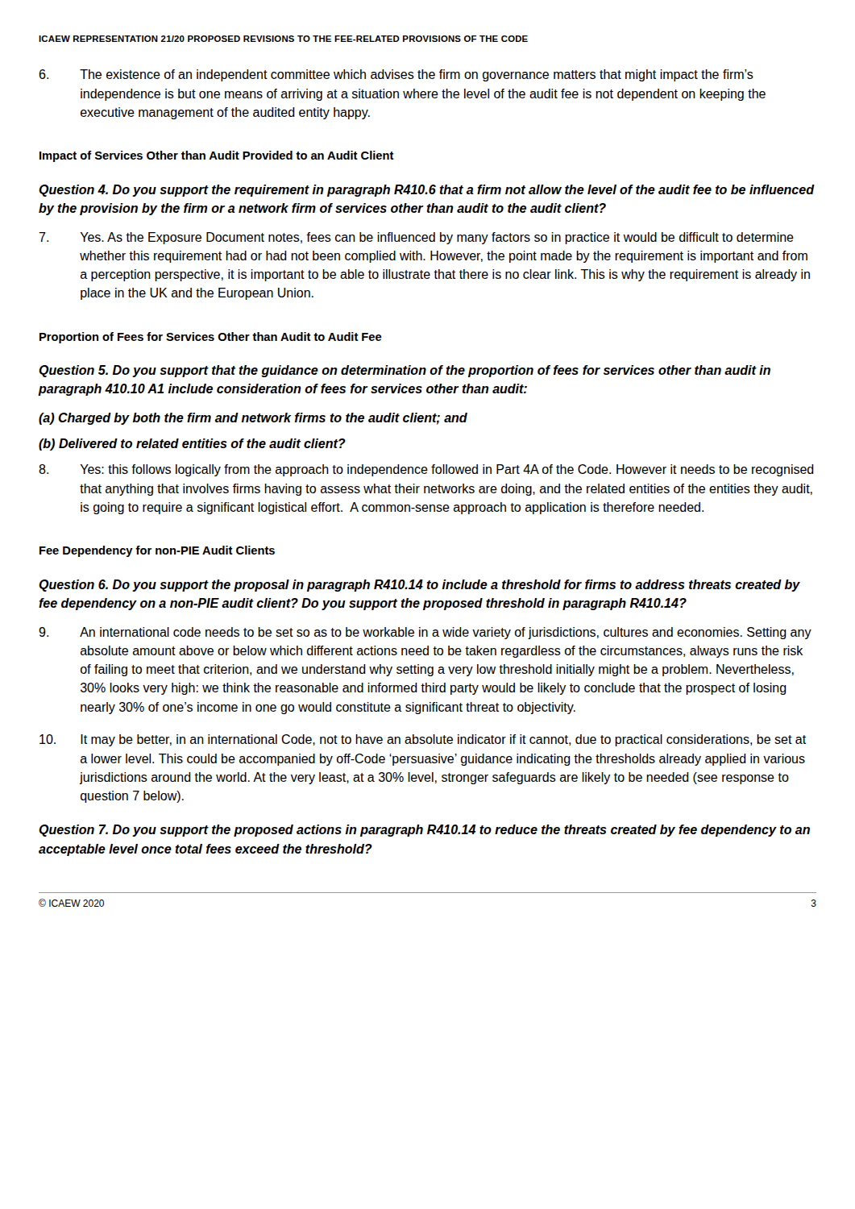ICAEW Representation 21/20 Proposed Revisions to the Fee-Related Provisions of the Code
6.
The existence of an independent committee which advises the firm on governance matters that might impact the firm’s independence is but one means of arriving at a situation where the level of the audit fee is not dependent on keeping the executive management of the audited entity happy.
Impact of Services Other than Audit Provided to an Audit Client
Question 4. Do you support the requirement in paragraph R410.6 that a firm not allow the level of the audit fee to be influenced by the provision by the firm or a network firm of services other than audit to the audit client?
7.
Yes. As the Exposure Document notes, fees can be influenced by many factors so in practice it would be difficult to determine whether this requirement had or had not been complied with. However, the point made by the requirement is important and from a perception perspective, it is important to be able to illustrate that there is no clear link. This is why the requirement is already in place in the UK and the European Union.
Proportion of Fees for Services Other than Audit to Audit Fee
Question 5. Do you support that the guidance on determination of the proportion of fees for services other than audit in paragraph 410.10 A1 include consideration of fees for services other than audit:
(a) Charged by both the firm and network firms to the audit client; and
(b) Delivered to related entities of the audit client?
8.
Yes: this follows logically from the approach to independence followed in Part 4A of the Code. However it needs to be recognised that anything that involves firms having to assess what their networks are doing, and the related entities of the entities they audit, is going to require a significant logistical effort. A common-sense approach to application is therefore needed.
Fee Dependency for non-PIE Audit Clients
Question 6. Do you support the proposal in paragraph R410.14 to include a threshold for firms to address threats created by fee dependency on a non-PIE audit client? Do you support the proposed threshold in paragraph R410.14?
9.
An international code needs to be set so as to be workable in a wide variety of jurisdictions, cultures and economies. Setting any absolute amount above or below which different actions need to be taken regardless of the circumstances, always runs the risk of failing to meet that criterion, and we understand why setting a very low threshold initially might be a problem. Nevertheless, 30% looks very high: we think the reasonable and informed third party would be likely to conclude that the prospect of losing nearly 30% of one’s income in one go would constitute a significant threat to objectivity.
10.
It may be better, in an international Code, not to have an absolute indicator if it cannot, due to practical considerations, be set at a lower level. This could be accompanied by off-Code ‘persuasive’ guidance indicating the thresholds already applied in various jurisdictions around the world. At the very least, at a 30% level, stronger safeguards are likely to be needed (see response to question 7 below).
Question 7. Do you support the proposed actions in paragraph R410.14 to reduce the threats created by fee dependency to an acceptable level once total fees exceed the threshold?
© ICAEW 2020 3